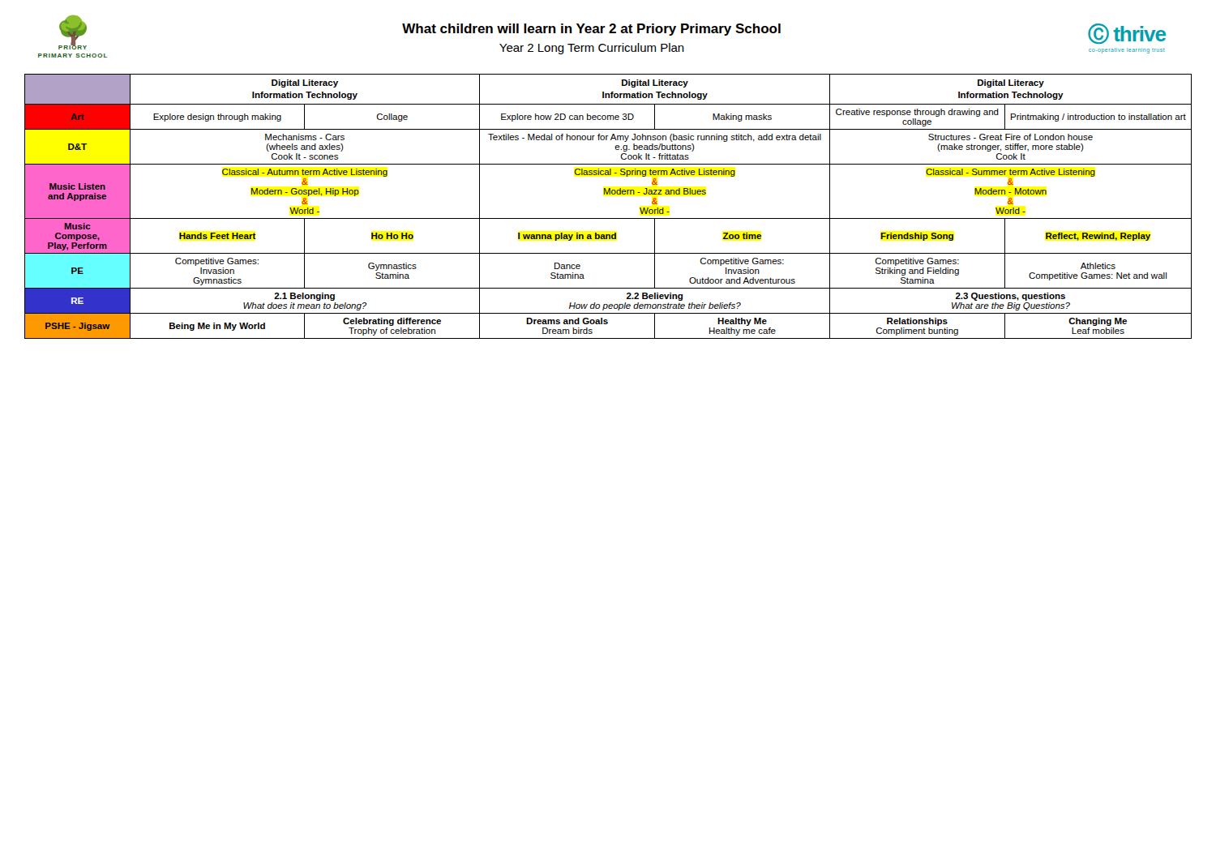🌳
PRIORY
PRIMARY SCHOOL
What children will learn in Year 2 at Priory Primary School
Year 2 Long Term Curriculum Plan
Ⓒ thrive
co-operative learning trust
| | Digital Literacy Information Technology | Digital Literacy Information Technology | Digital Literacy Information Technology |
| Art | Explore design through making | Collage | Explore how 2D can become 3D | Making masks | Creative response through drawing and collage | Printmaking / introduction to installation art |
| D&T | Mechanisms - Cars (wheels and axles) Cook It - scones | Textiles - Medal of honour for Amy Johnson (basic running stitch, add extra detail e.g. beads/buttons) Cook It - frittatas | Structures - Great Fire of London house (make stronger, stiffer, more stable) Cook It |
| Music Listen and Appraise | Classical - Autumn term Active Listening & Modern - Gospel, Hip Hop & World - | Classical - Spring term Active Listening & Modern - Jazz and Blues & World - | Classical - Summer term Active Listening & Modern - Motown & World - |
| Music Compose, Play, Perform | Hands Feet Heart | Ho Ho Ho | I wanna play in a band | Zoo time | Friendship Song | Reflect, Rewind, Replay |
| PE | Competitive Games: Invasion Gymnastics | Gymnastics Stamina | Dance Stamina | Competitive Games: Invasion Outdoor and Adventurous | Competitive Games: Striking and Fielding Stamina | Athletics Competitive Games: Net and wall |
| RE | 2.1 Belonging What does it mean to belong? | 2.2 Believing How do people demonstrate their beliefs? | 2.3 Questions, questions What are the Big Questions? |
| PSHE - Jigsaw | Being Me in My World | Celebrating difference Trophy of celebration | Dreams and Goals Dream birds | Healthy Me Healthy me cafe | Relationships Compliment bunting | Changing Me Leaf mobiles |